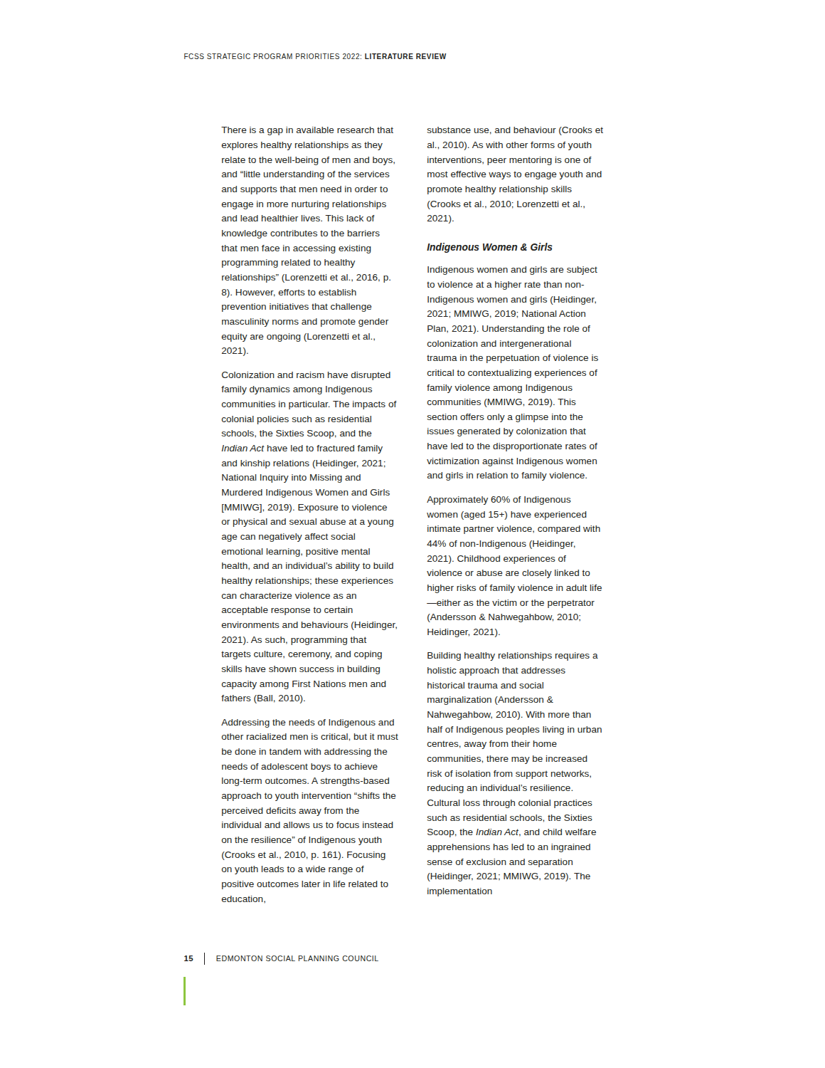FCSS Strategic Program Priorities 2022: Literature Review
There is a gap in available research that explores healthy relationships as they relate to the well-being of men and boys, and “little understanding of the services and supports that men need in order to engage in more nurturing relationships and lead healthier lives. This lack of knowledge contributes to the barriers that men face in accessing existing programming related to healthy relationships” (Lorenzetti et al., 2016, p. 8). However, efforts to establish prevention initiatives that challenge masculinity norms and promote gender equity are ongoing (Lorenzetti et al., 2021).
Colonization and racism have disrupted family dynamics among Indigenous communities in particular. The impacts of colonial policies such as residential schools, the Sixties Scoop, and the Indian Act have led to fractured family and kinship relations (Heidinger, 2021; National Inquiry into Missing and Murdered Indigenous Women and Girls [MMIWG], 2019). Exposure to violence or physical and sexual abuse at a young age can negatively affect social emotional learning, positive mental health, and an individual’s ability to build healthy relationships; these experiences can characterize violence as an acceptable response to certain environments and behaviours (Heidinger, 2021). As such, programming that targets culture, ceremony, and coping skills have shown success in building capacity among First Nations men and fathers (Ball, 2010).
Addressing the needs of Indigenous and other racialized men is critical, but it must be done in tandem with addressing the needs of adolescent boys to achieve long-term outcomes. A strengths-based approach to youth intervention “shifts the perceived deficits away from the individual and allows us to focus instead on the resilience” of Indigenous youth (Crooks et al., 2010, p. 161). Focusing on youth leads to a wide range of positive outcomes later in life related to education,
substance use, and behaviour (Crooks et al., 2010). As with other forms of youth interventions, peer mentoring is one of most effective ways to engage youth and promote healthy relationship skills (Crooks et al., 2010; Lorenzetti et al., 2021).
Indigenous Women & Girls
Indigenous women and girls are subject to violence at a higher rate than non-Indigenous women and girls (Heidinger, 2021; MMIWG, 2019; National Action Plan, 2021). Understanding the role of colonization and intergenerational trauma in the perpetuation of violence is critical to contextualizing experiences of family violence among Indigenous communities (MMIWG, 2019). This section offers only a glimpse into the issues generated by colonization that have led to the disproportionate rates of victimization against Indigenous women and girls in relation to family violence.
Approximately 60% of Indigenous women (aged 15+) have experienced intimate partner violence, compared with 44% of non-Indigenous (Heidinger, 2021). Childhood experiences of violence or abuse are closely linked to higher risks of family violence in adult life—either as the victim or the perpetrator (Andersson & Nahwegahbow, 2010; Heidinger, 2021).
Building healthy relationships requires a holistic approach that addresses historical trauma and social marginalization (Andersson & Nahwegahbow, 2010). With more than half of Indigenous peoples living in urban centres, away from their home communities, there may be increased risk of isolation from support networks, reducing an individual’s resilience. Cultural loss through colonial practices such as residential schools, the Sixties Scoop, the Indian Act, and child welfare apprehensions has led to an ingrained sense of exclusion and separation (Heidinger, 2021; MMIWG, 2019). The implementation
15 Edmonton Social Planning Council